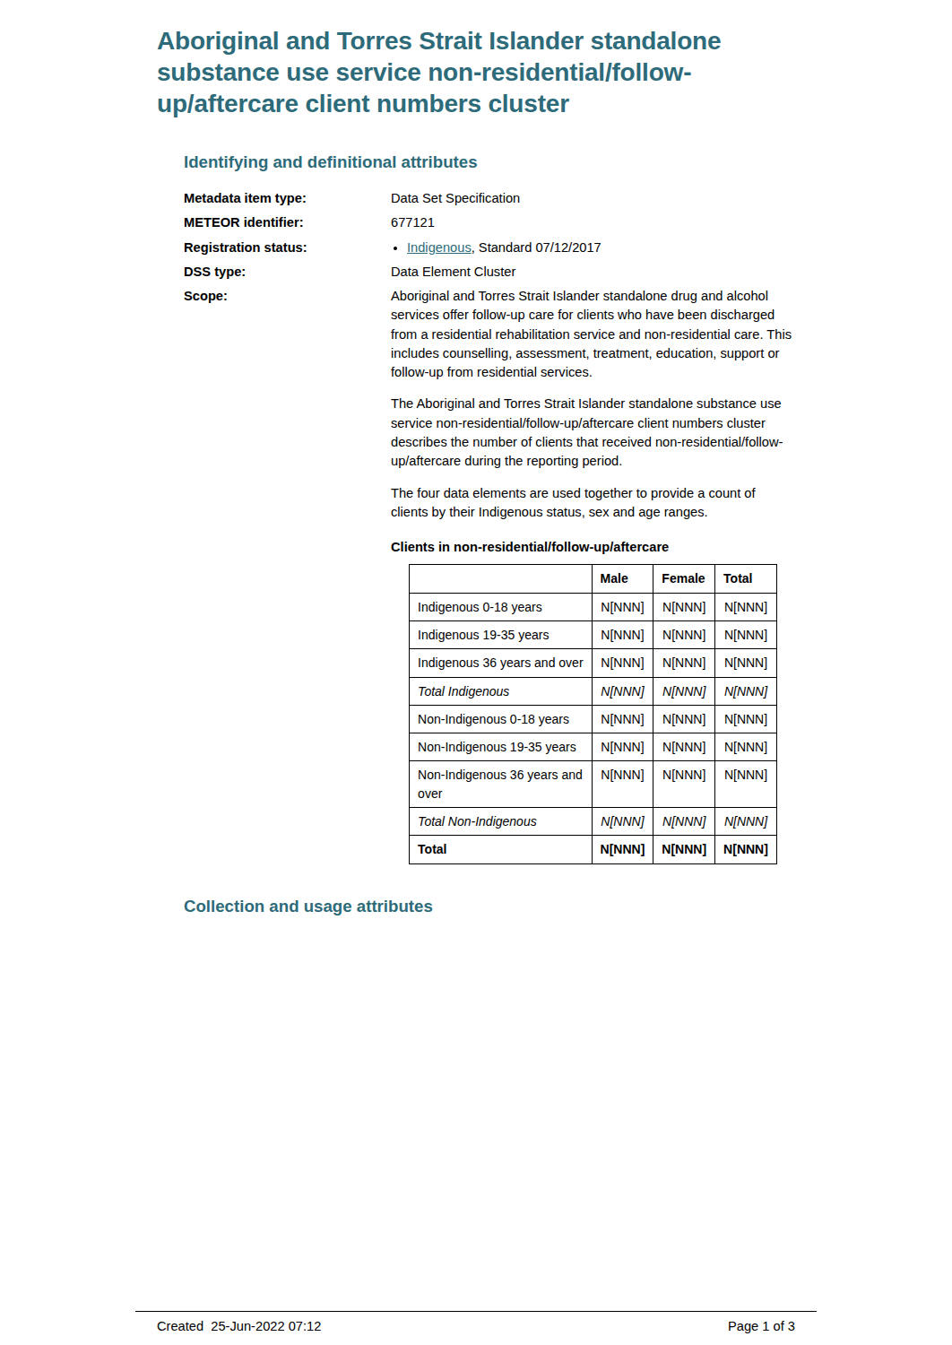Aboriginal and Torres Strait Islander standalone substance use service non-residential/follow-up/aftercare client numbers cluster
Identifying and definitional attributes
| Metadata item type: | Data Set Specification |
| METEOR identifier: | 677121 |
| Registration status: | Indigenous , Standard 07/12/2017 |
| DSS type: | Data Element Cluster |
| Scope: | Aboriginal and Torres Strait Islander standalone drug and alcohol services offer follow-up care for clients who have been discharged from a residential rehabilitation service and non-residential care. This includes counselling, assessment, treatment, education, support or follow-up from residential services. The Aboriginal and Torres Strait Islander standalone substance use service non-residential/follow-up/aftercare client numbers cluster describes the number of clients that received non-residential/follow-up/aftercare during the reporting period. The four data elements are used together to provide a count of clients by their Indigenous status, sex and age ranges. Clients in non-residential/follow-up/aftercare / / Male / Female / Total / / --- / --- / --- / --- / / Indigenous 0-18 years / N[NNN] / N[NNN] / N[NNN] / / Indigenous 19-35 years / N[NNN] / N[NNN] / N[NNN] / / Indigenous 36 years and over / N[NNN] / N[NNN] / N[NNN] / / Total Indigenous / N[NNN] / N[NNN] / N[NNN] / / Non-Indigenous 0-18 years / N[NNN] / N[NNN] / N[NNN] / / Non-Indigenous 19-35 years / N[NNN] / N[NNN] / N[NNN] / / Non-Indigenous 36 years and over / N[NNN] / N[NNN] / N[NNN] / / Total Non-Indigenous / N[NNN] / N[NNN] / N[NNN] / / Total / N[NNN] / N[NNN] / N[NNN] / |
Collection and usage attributes
Created 25-Jun-2022 07:12
Page 1 of 3